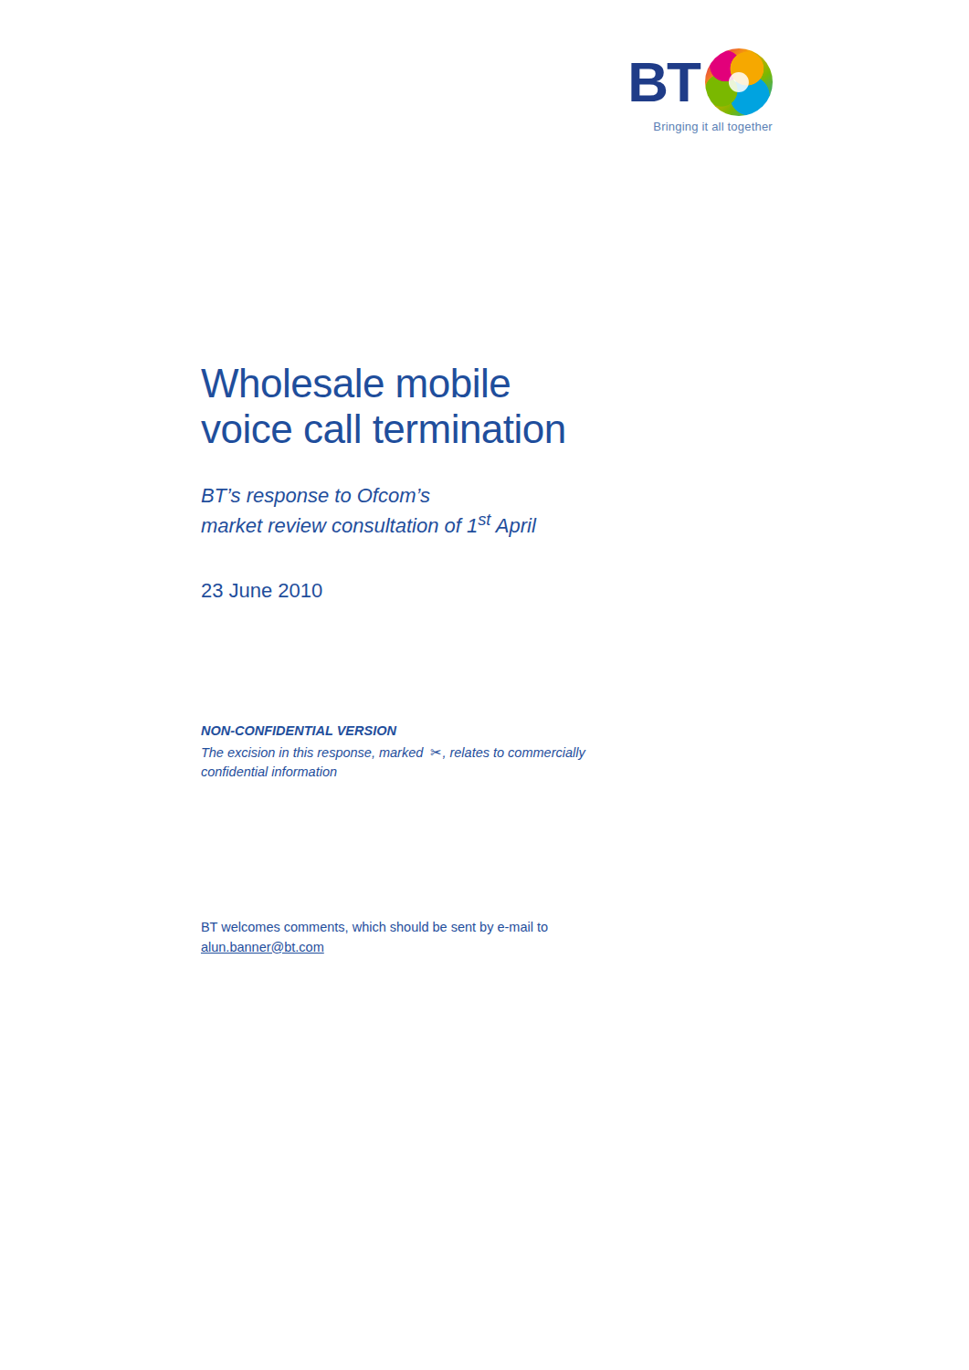BT
Bringing it all together
Wholesale mobile
voice call termination
BT’s response to Ofcom’s
market review consultation of 1st April
23 June 2010
NON-CONFIDENTIAL VERSION
The excision in this response, marked ✂, relates to commercially confidential information
BT welcomes comments, which should be sent by e-mail to alun.banner@bt.com